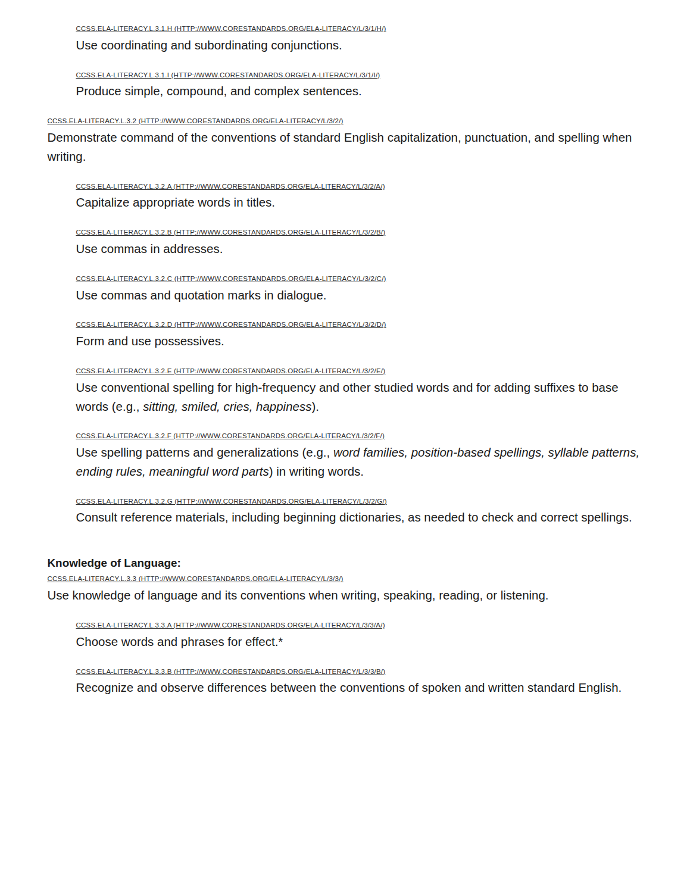CCSS.ELA-LITERACY.L.3.1.H (HTTP://WWW.CORESTANDARDS.ORG/ELA-LITERACY/L/3/1/H/)
Use coordinating and subordinating conjunctions.
CCSS.ELA-LITERACY.L.3.1.I (HTTP://WWW.CORESTANDARDS.ORG/ELA-LITERACY/L/3/1/I/)
Produce simple, compound, and complex sentences.
CCSS.ELA-LITERACY.L.3.2 (HTTP://WWW.CORESTANDARDS.ORG/ELA-LITERACY/L/3/2/)
Demonstrate command of the conventions of standard English capitalization, punctuation, and spelling when writing.
CCSS.ELA-LITERACY.L.3.2.A (HTTP://WWW.CORESTANDARDS.ORG/ELA-LITERACY/L/3/2/A/)
Capitalize appropriate words in titles.
CCSS.ELA-LITERACY.L.3.2.B (HTTP://WWW.CORESTANDARDS.ORG/ELA-LITERACY/L/3/2/B/)
Use commas in addresses.
CCSS.ELA-LITERACY.L.3.2.C (HTTP://WWW.CORESTANDARDS.ORG/ELA-LITERACY/L/3/2/C/)
Use commas and quotation marks in dialogue.
CCSS.ELA-LITERACY.L.3.2.D (HTTP://WWW.CORESTANDARDS.ORG/ELA-LITERACY/L/3/2/D/)
Form and use possessives.
CCSS.ELA-LITERACY.L.3.2.E (HTTP://WWW.CORESTANDARDS.ORG/ELA-LITERACY/L/3/2/E/)
Use conventional spelling for high-frequency and other studied words and for adding suffixes to base words (e.g., sitting, smiled, cries, happiness).
CCSS.ELA-LITERACY.L.3.2.F (HTTP://WWW.CORESTANDARDS.ORG/ELA-LITERACY/L/3/2/F/)
Use spelling patterns and generalizations (e.g., word families, position-based spellings, syllable patterns, ending rules, meaningful word parts) in writing words.
CCSS.ELA-LITERACY.L.3.2.G (HTTP://WWW.CORESTANDARDS.ORG/ELA-LITERACY/L/3/2/G/)
Consult reference materials, including beginning dictionaries, as needed to check and correct spellings.
Knowledge of Language:
CCSS.ELA-LITERACY.L.3.3 (HTTP://WWW.CORESTANDARDS.ORG/ELA-LITERACY/L/3/3/)
Use knowledge of language and its conventions when writing, speaking, reading, or listening.
CCSS.ELA-LITERACY.L.3.3.A (HTTP://WWW.CORESTANDARDS.ORG/ELA-LITERACY/L/3/3/A/)
Choose words and phrases for effect.*
CCSS.ELA-LITERACY.L.3.3.B (HTTP://WWW.CORESTANDARDS.ORG/ELA-LITERACY/L/3/3/B/)
Recognize and observe differences between the conventions of spoken and written standard English.